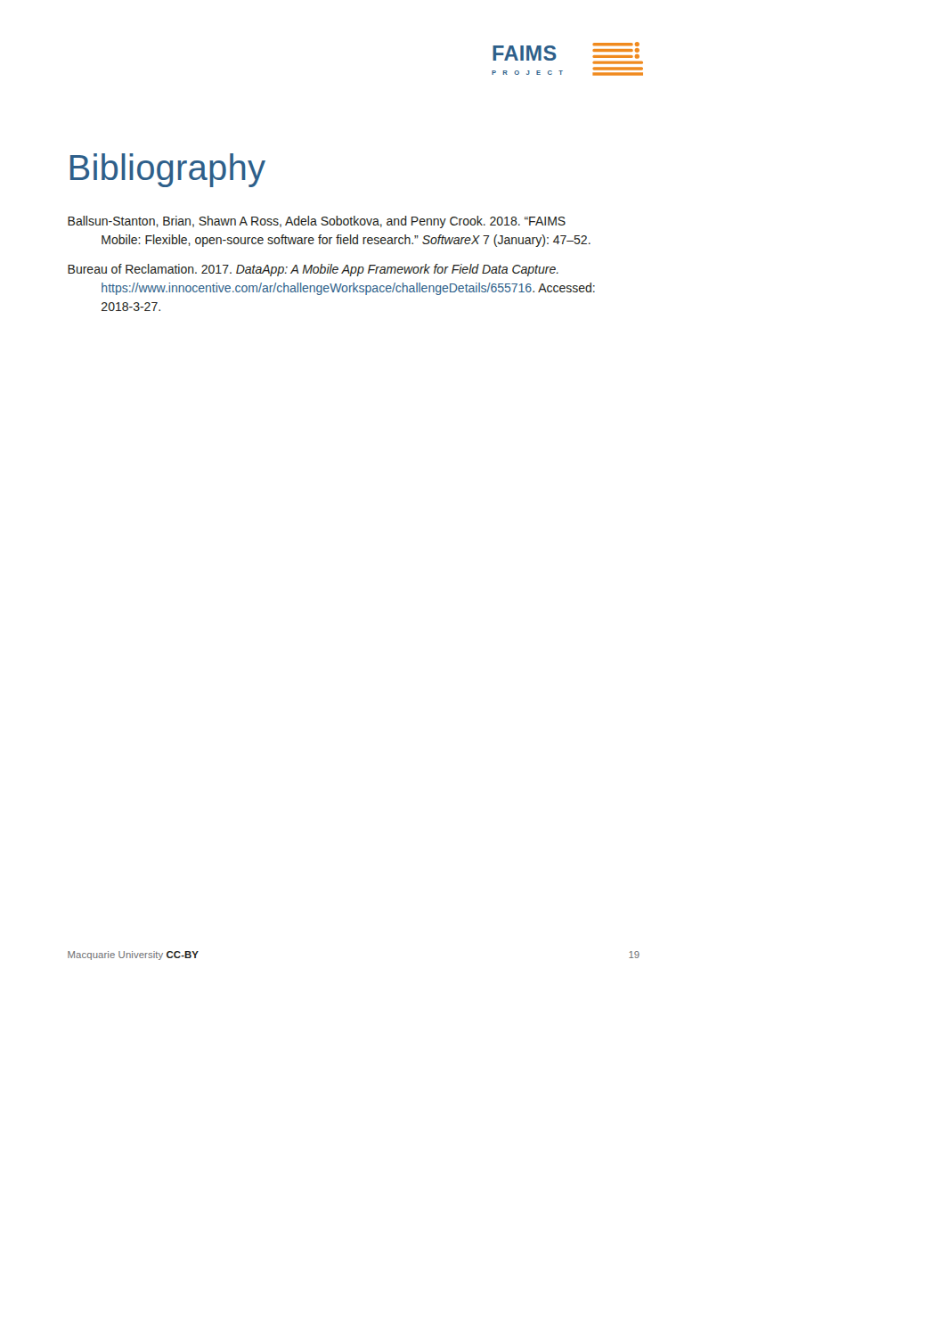FAIMS P R O J E C T
Bibliography
Ballsun-Stanton, Brian, Shawn A Ross, Adela Sobotkova, and Penny Crook. 2018. “FAIMS Mobile: Flexible, open-source software for field research.” SoftwareX 7 (January): 47–52.
Bureau of Reclamation. 2017. DataApp: A Mobile App Framework for Field Data Capture. https://www.innocentive.com/ar/challengeWorkspace/challengeDetails/655716. Accessed: 2018-3-27.
Macquarie University CC-BY
19